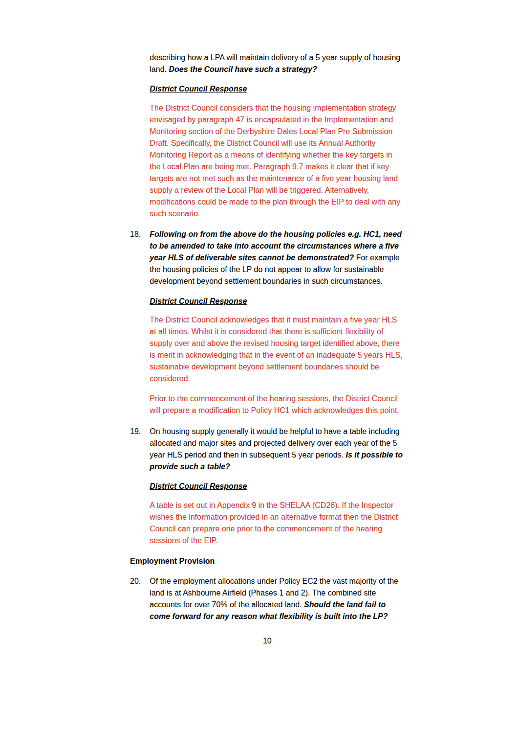describing how a LPA will maintain delivery of a 5 year supply of housing land. Does the Council have such a strategy?
District Council Response
The District Council considers that the housing implementation strategy envisaged by paragraph 47 is encapsulated in the Implementation and Monitoring section of the Derbyshire Dales Local Plan Pre Submission Draft. Specifically, the District Council will use its Annual Authority Monitoring Report as a means of identifying whether the key targets in the Local Plan are being met. Paragraph 9.7 makes it clear that if key targets are not met such as the maintenance of a five year housing land supply a review of the Local Plan will be triggered. Alternatively, modifications could be made to the plan through the EIP to deal with any such scenario.
18.
Following on from the above do the housing policies e.g. HC1, need to be amended to take into account the circumstances where a five year HLS of deliverable sites cannot be demonstrated? For example the housing policies of the LP do not appear to allow for sustainable development beyond settlement boundaries in such circumstances.
District Council Response
The District Council acknowledges that it must maintain a five year HLS at all times. Whilst it is considered that there is sufficient flexibility of supply over and above the revised housing target identified above, there is merit in acknowledging that in the event of an inadequate 5 years HLS, sustainable development beyond settlement boundaries should be considered.
Prior to the commencement of the hearing sessions, the District Council will prepare a modification to Policy HC1 which acknowledges this point.
19.
On housing supply generally it would be helpful to have a table including allocated and major sites and projected delivery over each year of the 5 year HLS period and then in subsequent 5 year periods. Is it possible to provide such a table?
District Council Response
A table is set out in Appendix 9 in the SHELAA (CD26). If the Inspector wishes the information provided in an alternative format then the District Council can prepare one prior to the commencement of the hearing sessions of the EIP.
Employment Provision
20.
Of the employment allocations under Policy EC2 the vast majority of the land is at Ashbourne Airfield (Phases 1 and 2). The combined site accounts for over 70% of the allocated land. Should the land fail to come forward for any reason what flexibility is built into the LP?
10